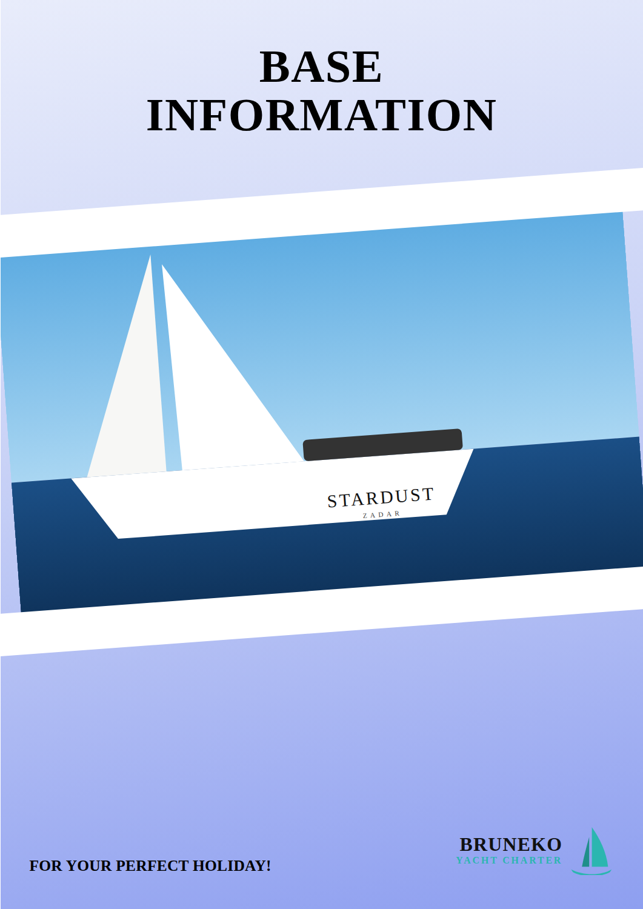BASE
INFORMATION
For your perfect holiday!
BRUNEKO YACHT CHARTER